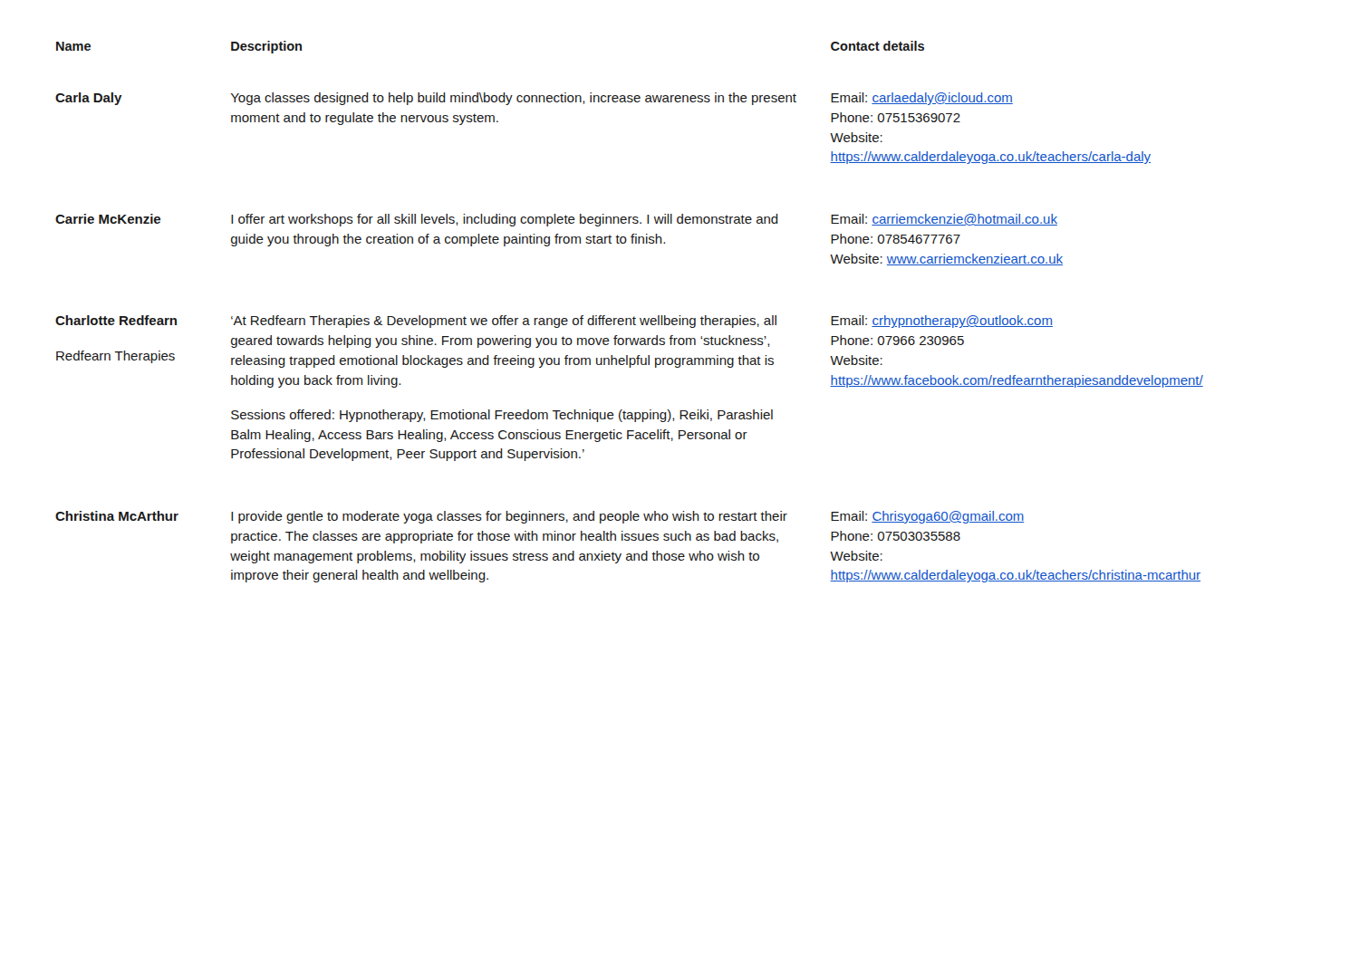| Name | Description | Contact details |
| --- | --- | --- |
| Carla Daly | Yoga classes designed to help build mind\body connection, increase awareness in the present moment and to regulate the nervous system. | Email: carlaedaly@icloud.com Phone: 07515369072 Website: https://www.calderdaleyoga.co.uk/teachers/carla-daly |
| Carrie McKenzie | I offer art workshops for all skill levels, including complete beginners. I will demonstrate and guide you through the creation of a complete painting from start to finish. | Email: carriemckenzie@hotmail.co.uk Phone: 07854677767 Website: www.carriemckenzieart.co.uk |
| Charlotte Redfearn Redfearn Therapies | ‘At Redfearn Therapies & Development we offer a range of different wellbeing therapies, all geared towards helping you shine. From powering you to move forwards from ‘stuckness’, releasing trapped emotional blockages and freeing you from unhelpful programming that is holding you back from living. Sessions offered: Hypnotherapy, Emotional Freedom Technique (tapping), Reiki, Parashiel Balm Healing, Access Bars Healing, Access Conscious Energetic Facelift, Personal or Professional Development, Peer Support and Supervision.’ | Email: crhypnotherapy@outlook.com Phone: 07966 230965 Website: https://www.facebook.com/redfearntherapiesanddevelopment/ |
| Christina McArthur | I provide gentle to moderate yoga classes for beginners, and people who wish to restart their practice. The classes are appropriate for those with minor health issues such as bad backs, weight management problems, mobility issues stress and anxiety and those who wish to improve their general health and wellbeing. | Email: Chrisyoga60@gmail.com Phone: 07503035588 Website: https://www.calderdaleyoga.co.uk/teachers/christina-mcarthur |